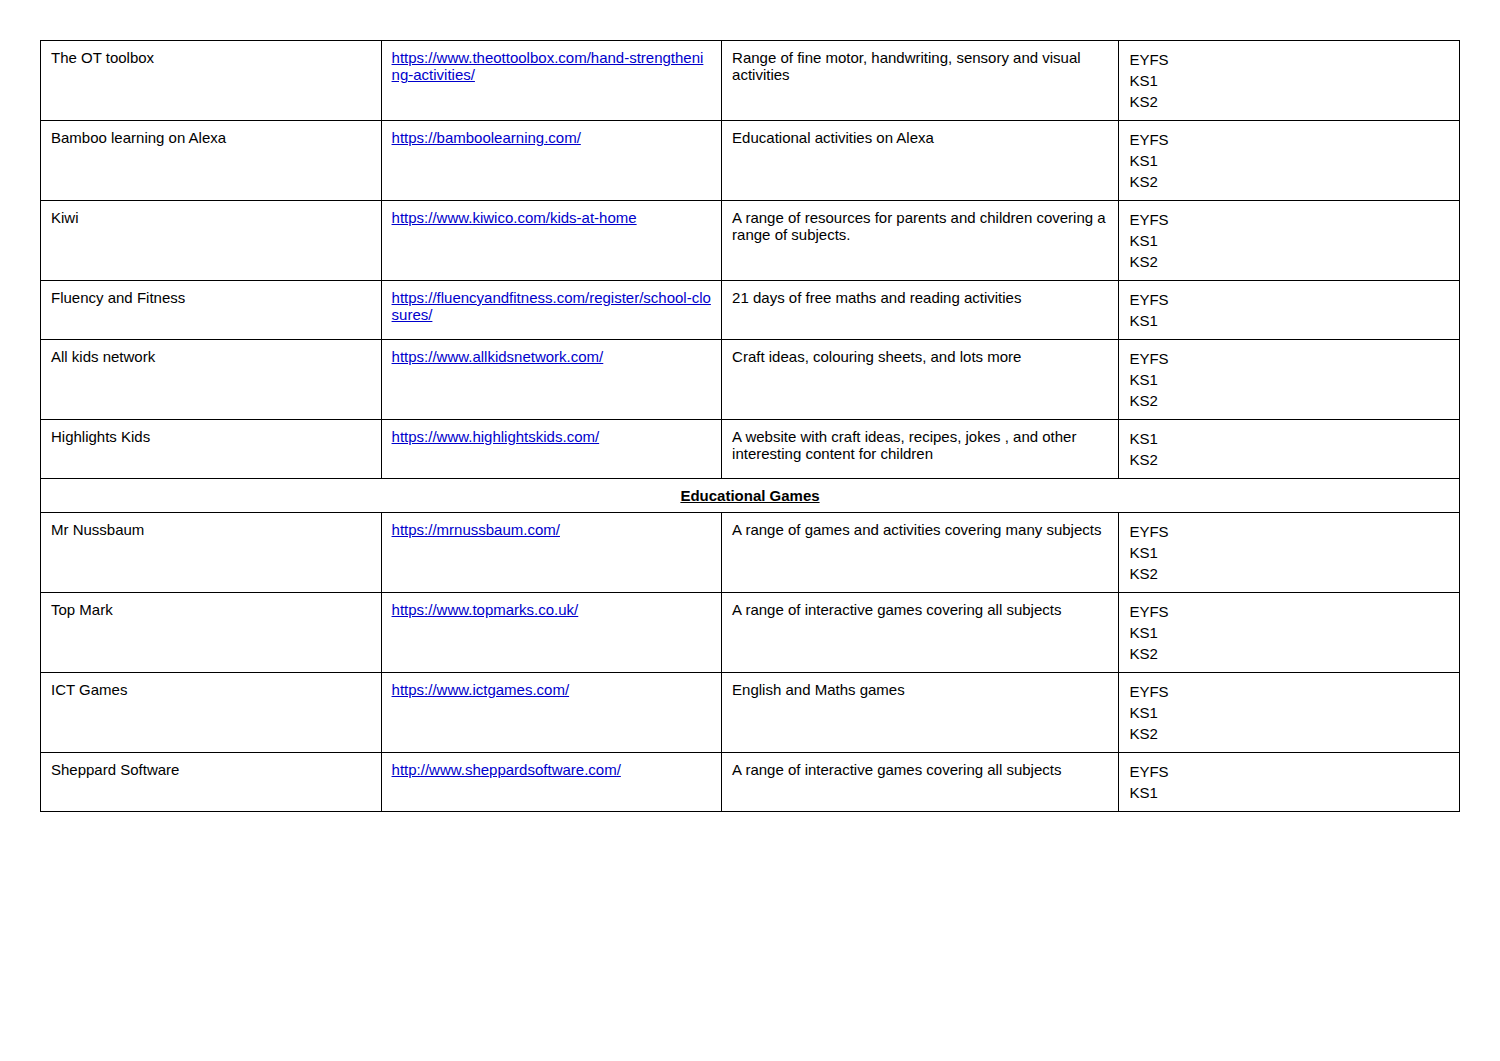| The OT toolbox | https://www.theottoolbox.com/hand-strengthening-activities/ | Range of fine motor, handwriting, sensory and visual activities | EYFS KS1 KS2 |
| Bamboo learning on Alexa | https://bamboolearning.com/ | Educational activities on Alexa | EYFS KS1 KS2 |
| Kiwi | https://www.kiwico.com/kids-at-home | A range of resources for parents and children covering a range of subjects. | EYFS KS1 KS2 |
| Fluency and Fitness | https://fluencyandfitness.com/register/school-closures/ | 21 days of free maths and reading activities | EYFS KS1 |
| All kids network | https://www.allkidsnetwork.com/ | Craft ideas, colouring sheets, and lots more | EYFS KS1 KS2 |
| Highlights Kids | https://www.highlightskids.com/ | A website with craft ideas, recipes, jokes , and other interesting content for children | KS1 KS2 |
| Educational Games |
| Mr Nussbaum | https://mrnussbaum.com/ | A range of games and activities covering many subjects | EYFS KS1 KS2 |
| Top Mark | https://www.topmarks.co.uk/ | A range of interactive games covering all subjects | EYFS KS1 KS2 |
| ICT Games | https://www.ictgames.com/ | English and Maths games | EYFS KS1 KS2 |
| Sheppard Software | http://www.sheppardsoftware.com/ | A range of interactive games covering all subjects | EYFS KS1 |